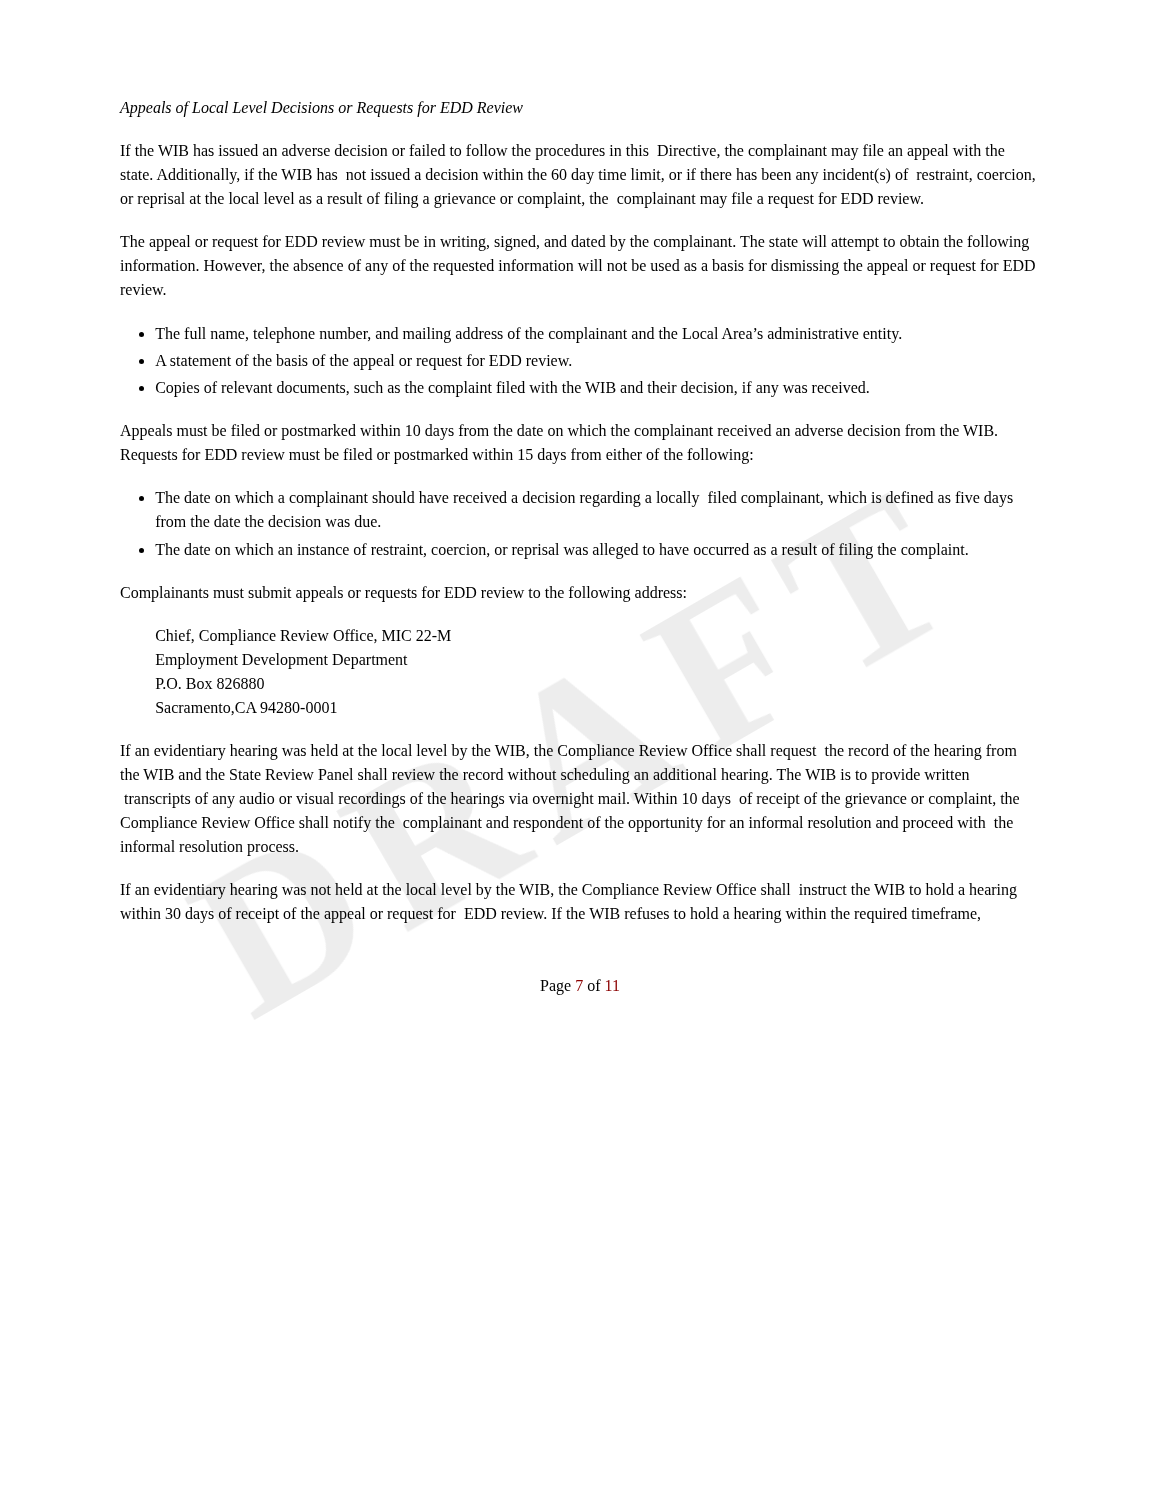DRAFT
Appeals of Local Level Decisions or Requests for EDD Review
If the WIB has issued an adverse decision or failed to follow the procedures in this Directive, the complainant may file an appeal with the state. Additionally, if the WIB has not issued a decision within the 60 day time limit, or if there has been any incident(s) of restraint, coercion, or reprisal at the local level as a result of filing a grievance or complaint, the complainant may file a request for EDD review.
The appeal or request for EDD review must be in writing, signed, and dated by the complainant. The state will attempt to obtain the following information. However, the absence of any of the requested information will not be used as a basis for dismissing the appeal or request for EDD review.
The full name, telephone number, and mailing address of the complainant and the Local Area’s administrative entity.
A statement of the basis of the appeal or request for EDD review.
Copies of relevant documents, such as the complaint filed with the WIB and their decision, if any was received.
Appeals must be filed or postmarked within 10 days from the date on which the complainant received an adverse decision from the WIB. Requests for EDD review must be filed or postmarked within 15 days from either of the following:
The date on which a complainant should have received a decision regarding a locally filed complainant, which is defined as five days from the date the decision was due.
The date on which an instance of restraint, coercion, or reprisal was alleged to have occurred as a result of filing the complaint.
Complainants must submit appeals or requests for EDD review to the following address:
Chief, Compliance Review Office, MIC 22-M
Employment Development Department
P.O. Box 826880
Sacramento,CA 94280-0001
If an evidentiary hearing was held at the local level by the WIB, the Compliance Review Office shall request the record of the hearing from the WIB and the State Review Panel shall review the record without scheduling an additional hearing. The WIB is to provide written transcripts of any audio or visual recordings of the hearings via overnight mail. Within 10 days of receipt of the grievance or complaint, the Compliance Review Office shall notify the complainant and respondent of the opportunity for an informal resolution and proceed with the informal resolution process.
If an evidentiary hearing was not held at the local level by the WIB, the Compliance Review Office shall instruct the WIB to hold a hearing within 30 days of receipt of the appeal or request for EDD review. If the WIB refuses to hold a hearing within the required timeframe,
Page 7 of 11